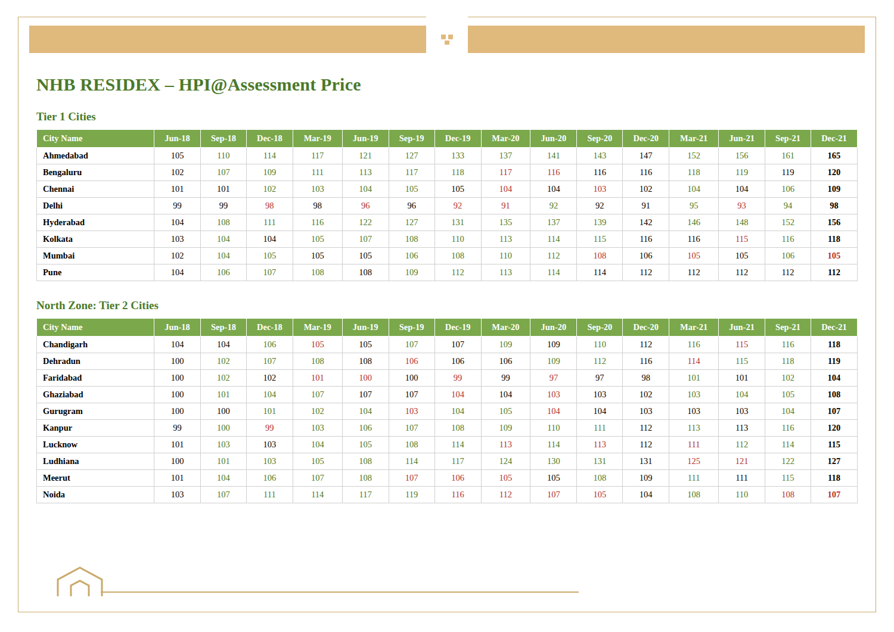NHB RESIDEX – HPI@Assessment Price
Tier 1 Cities
| City Name | Jun-18 | Sep-18 | Dec-18 | Mar-19 | Jun-19 | Sep-19 | Dec-19 | Mar-20 | Jun-20 | Sep-20 | Dec-20 | Mar-21 | Jun-21 | Sep-21 | Dec-21 |
| --- | --- | --- | --- | --- | --- | --- | --- | --- | --- | --- | --- | --- | --- | --- | --- |
| Ahmedabad | 105 | 110 | 114 | 117 | 121 | 127 | 133 | 137 | 141 | 143 | 147 | 152 | 156 | 161 | 165 |
| Bengaluru | 102 | 107 | 109 | 111 | 113 | 117 | 118 | 117 | 116 | 116 | 116 | 118 | 119 | 119 | 120 |
| Chennai | 101 | 101 | 102 | 103 | 104 | 105 | 105 | 104 | 104 | 103 | 102 | 104 | 104 | 106 | 109 |
| Delhi | 99 | 99 | 98 | 98 | 96 | 96 | 92 | 91 | 92 | 92 | 91 | 95 | 93 | 94 | 98 |
| Hyderabad | 104 | 108 | 111 | 116 | 122 | 127 | 131 | 135 | 137 | 139 | 142 | 146 | 148 | 152 | 156 |
| Kolkata | 103 | 104 | 104 | 105 | 107 | 108 | 110 | 113 | 114 | 115 | 116 | 116 | 115 | 116 | 118 |
| Mumbai | 102 | 104 | 105 | 105 | 105 | 106 | 108 | 110 | 112 | 108 | 106 | 105 | 105 | 106 | 105 |
| Pune | 104 | 106 | 107 | 108 | 108 | 109 | 112 | 113 | 114 | 114 | 112 | 112 | 112 | 112 | 112 |
North Zone: Tier 2 Cities
| City Name | Jun-18 | Sep-18 | Dec-18 | Mar-19 | Jun-19 | Sep-19 | Dec-19 | Mar-20 | Jun-20 | Sep-20 | Dec-20 | Mar-21 | Jun-21 | Sep-21 | Dec-21 |
| --- | --- | --- | --- | --- | --- | --- | --- | --- | --- | --- | --- | --- | --- | --- | --- |
| Chandigarh | 104 | 104 | 106 | 105 | 105 | 107 | 107 | 109 | 109 | 110 | 112 | 116 | 115 | 116 | 118 |
| Dehradun | 100 | 102 | 107 | 108 | 108 | 106 | 106 | 106 | 109 | 112 | 116 | 114 | 115 | 118 | 119 |
| Faridabad | 100 | 102 | 102 | 101 | 100 | 100 | 99 | 99 | 97 | 97 | 98 | 101 | 101 | 102 | 104 |
| Ghaziabad | 100 | 101 | 104 | 107 | 107 | 107 | 104 | 104 | 103 | 103 | 102 | 103 | 104 | 105 | 108 |
| Gurugram | 100 | 100 | 101 | 102 | 104 | 103 | 104 | 105 | 104 | 104 | 103 | 103 | 103 | 104 | 107 |
| Kanpur | 99 | 100 | 99 | 103 | 106 | 107 | 108 | 109 | 110 | 111 | 112 | 113 | 113 | 116 | 120 |
| Lucknow | 101 | 103 | 103 | 104 | 105 | 108 | 114 | 113 | 114 | 113 | 112 | 111 | 112 | 114 | 115 |
| Ludhiana | 100 | 101 | 103 | 105 | 108 | 114 | 117 | 124 | 130 | 131 | 131 | 125 | 121 | 122 | 127 |
| Meerut | 101 | 104 | 106 | 107 | 108 | 107 | 106 | 105 | 105 | 108 | 109 | 111 | 111 | 115 | 118 |
| Noida | 103 | 107 | 111 | 114 | 117 | 119 | 116 | 112 | 107 | 105 | 104 | 108 | 110 | 108 | 107 |